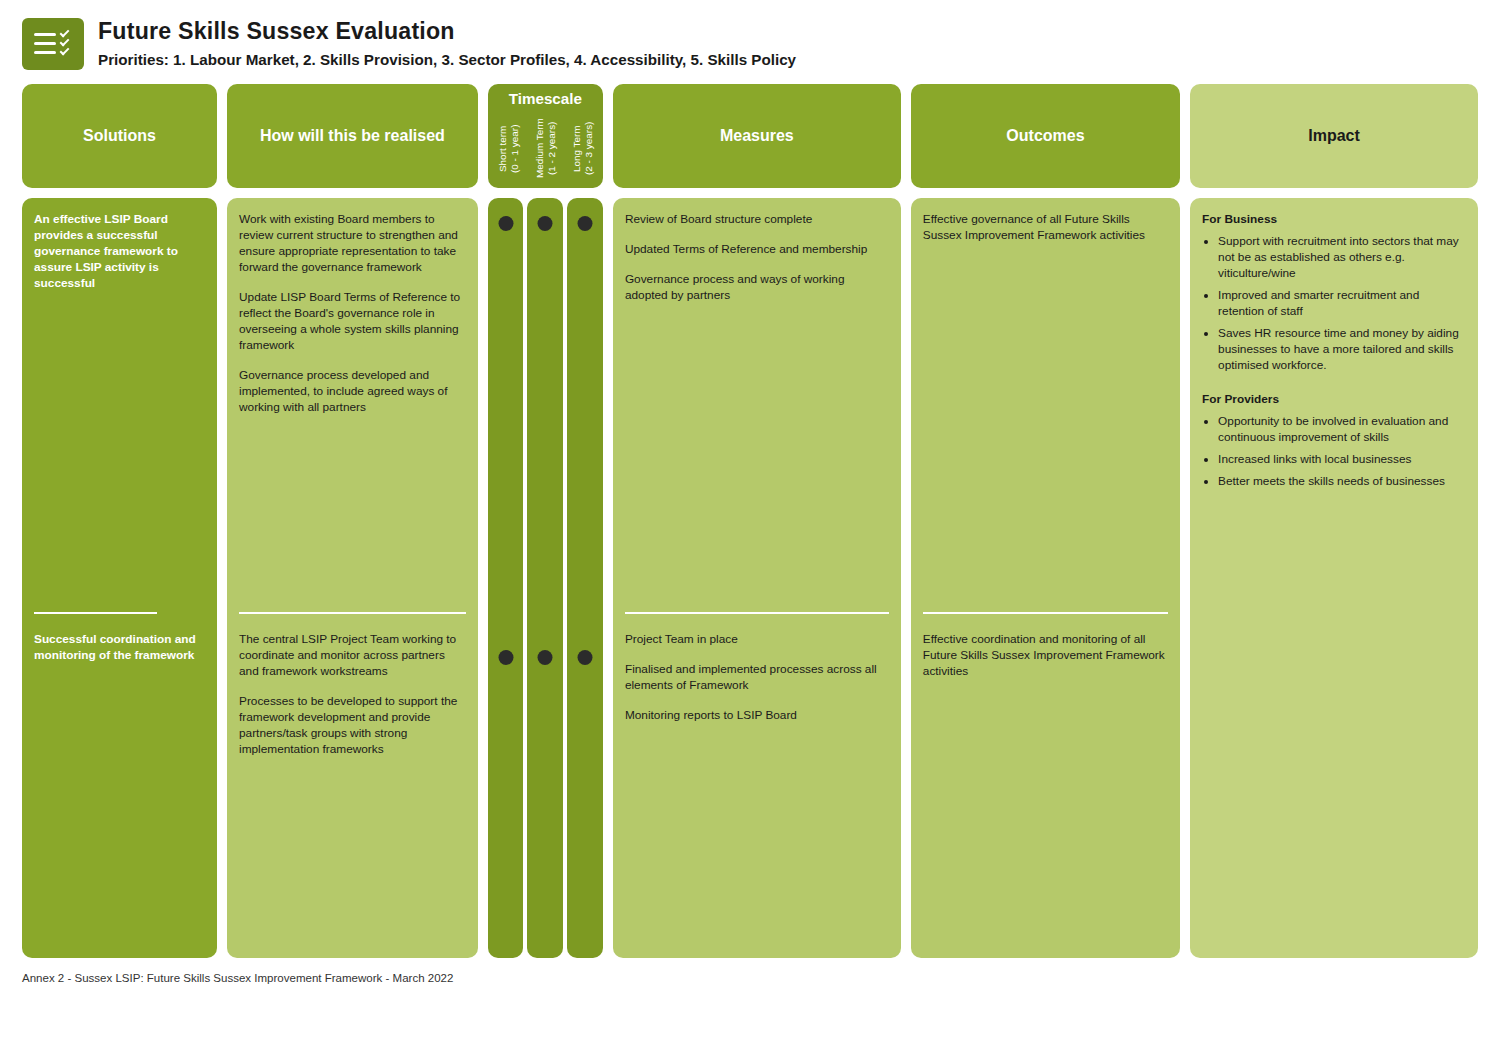Future Skills Sussex Evaluation
Priorities: 1. Labour Market, 2. Skills Provision, 3. Sector Profiles, 4. Accessibility, 5. Skills Policy
Solutions
How will this be realised
Timescale
Short term
(0 - 1 year)
Medium Term
(1 - 2 years)
Long Term
(2 - 3 years)
Measures
Outcomes
Impact
An effective LSIP Board provides a successful governance framework to assure LSIP activity is successful
Successful coordination and monitoring of the framework
Work with existing Board members to review current structure to strengthen and ensure appropriate representation to take forward the governance framework
Update LISP Board Terms of Reference to reflect the Board's governance role in overseeing a whole system skills planning framework
Governance process developed and implemented, to include agreed ways of working with all partners
The central LSIP Project Team working to coordinate and monitor across partners and framework workstreams
Processes to be developed to support the framework development and provide partners/task groups with strong implementation frameworks
Review of Board structure complete
Updated Terms of Reference and membership
Governance process and ways of working adopted by partners
Project Team in place
Finalised and implemented processes across all elements of Framework
Monitoring reports to LSIP Board
Effective governance of all Future Skills Sussex Improvement Framework activities
Effective coordination and monitoring of all Future Skills Sussex Improvement Framework activities
For Business
Support with recruitment into sectors that may not be as established as others e.g. viticulture/wine
Improved and smarter recruitment and retention of staff
Saves HR resource time and money by aiding businesses to have a more tailored and skills optimised workforce.
For Providers
Opportunity to be involved in evaluation and continuous improvement of skills
Increased links with local businesses
Better meets the skills needs of businesses
Annex 2 - Sussex LSIP: Future Skills Sussex Improvement Framework - March 2022